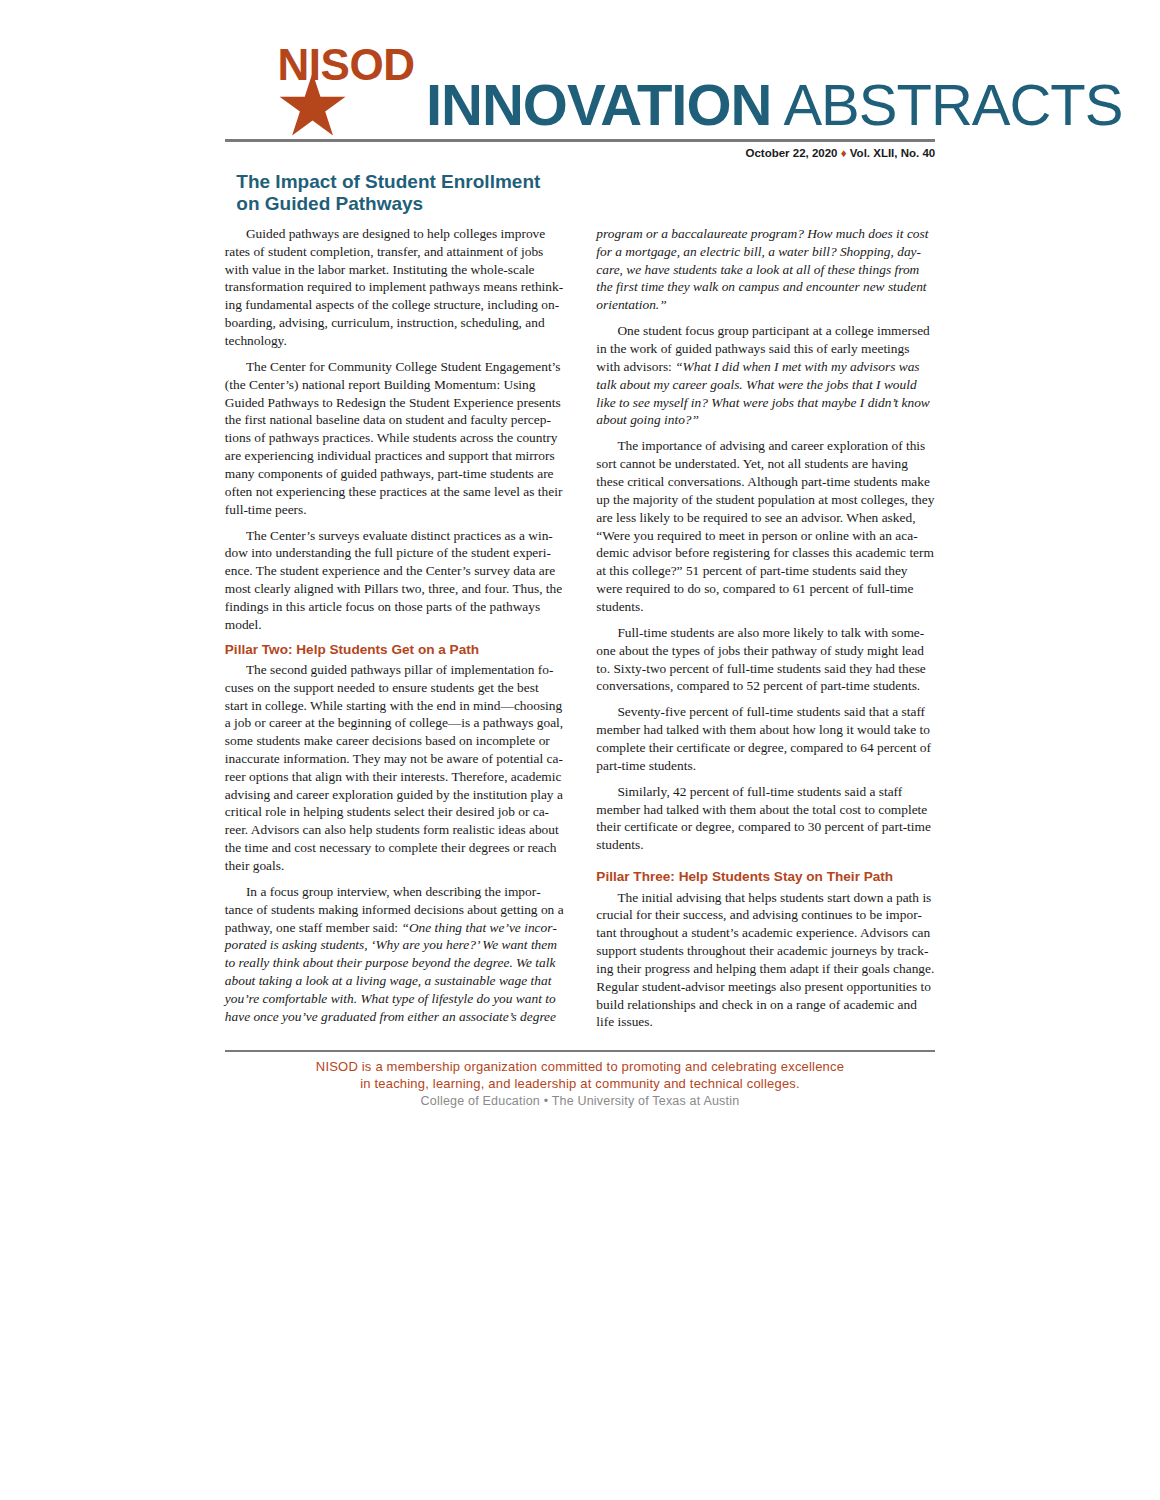NISOD ★
INNOVATION ABSTRACTS
October 22, 2020 ♦ Vol. XLII, No. 40
The Impact of Student Enrollment
on Guided Pathways
Guided pathways are designed to help colleges improve rates of student completion, transfer, and attainment of jobs with value in the labor market. Instituting the whole-scale transformation required to implement pathways means rethinking fundamental aspects of the college structure, including onboarding, advising, curriculum, instruction, scheduling, and technology.
The Center for Community College Student Engagement’s (the Center’s) national report Building Momentum: Using Guided Pathways to Redesign the Student Experience presents the first national baseline data on student and faculty perceptions of pathways practices. While students across the country are experiencing individual practices and support that mirrors many components of guided pathways, part-time students are often not experiencing these practices at the same level as their full-time peers.
The Center’s surveys evaluate distinct practices as a window into understanding the full picture of the student experience. The student experience and the Center’s survey data are most clearly aligned with Pillars two, three, and four. Thus, the findings in this article focus on those parts of the pathways model.
Pillar Two: Help Students Get on a Path
The second guided pathways pillar of implementation focuses on the support needed to ensure students get the best start in college. While starting with the end in mind—choosing a job or career at the beginning of college—is a pathways goal, some students make career decisions based on incomplete or inaccurate information. They may not be aware of potential career options that align with their interests. Therefore, academic advising and career exploration guided by the institution play a critical role in helping students select their desired job or career. Advisors can also help students form realistic ideas about the time and cost necessary to complete their degrees or reach their goals.
In a focus group interview, when describing the importance of students making informed decisions about getting on a pathway, one staff member said: “One thing that we’ve incorporated is asking students, ‘Why are you here?’ We want them to really think about their purpose beyond the degree. We talk about taking a look at a living wage, a sustainable wage that you’re comfortable with. What type of lifestyle do you want to have once you’ve graduated from either an associate’s degree program or a baccalaureate program? How much does it cost for a mortgage, an electric bill, a water bill? Shopping, daycare, we have students take a look at all of these things from the first time they walk on campus and encounter new student orientation.”
One student focus group participant at a college immersed in the work of guided pathways said this of early meetings with advisors: “What I did when I met with my advisors was talk about my career goals. What were the jobs that I would like to see myself in? What were jobs that maybe I didn’t know about going into?”
The importance of advising and career exploration of this sort cannot be understated. Yet, not all students are having these critical conversations. Although part-time students make up the majority of the student population at most colleges, they are less likely to be required to see an advisor. When asked, “Were you required to meet in person or online with an academic advisor before registering for classes this academic term at this college?” 51 percent of part-time students said they were required to do so, compared to 61 percent of full-time students.
Full-time students are also more likely to talk with someone about the types of jobs their pathway of study might lead to. Sixty-two percent of full-time students said they had these conversations, compared to 52 percent of part-time students.
Seventy-five percent of full-time students said that a staff member had talked with them about how long it would take to complete their certificate or degree, compared to 64 percent of part-time students.
Similarly, 42 percent of full-time students said a staff member had talked with them about the total cost to complete their certificate or degree, compared to 30 percent of part-time students.
Pillar Three: Help Students Stay on Their Path
The initial advising that helps students start down a path is crucial for their success, and advising continues to be important throughout a student’s academic experience. Advisors can support students throughout their academic journeys by tracking their progress and helping them adapt if their goals change. Regular student-advisor meetings also present opportunities to build relationships and check in on a range of academic and life issues.
NISOD is a membership organization committed to promoting and celebrating excellence
in teaching, learning, and leadership at community and technical colleges.
College of Education • The University of Texas at Austin